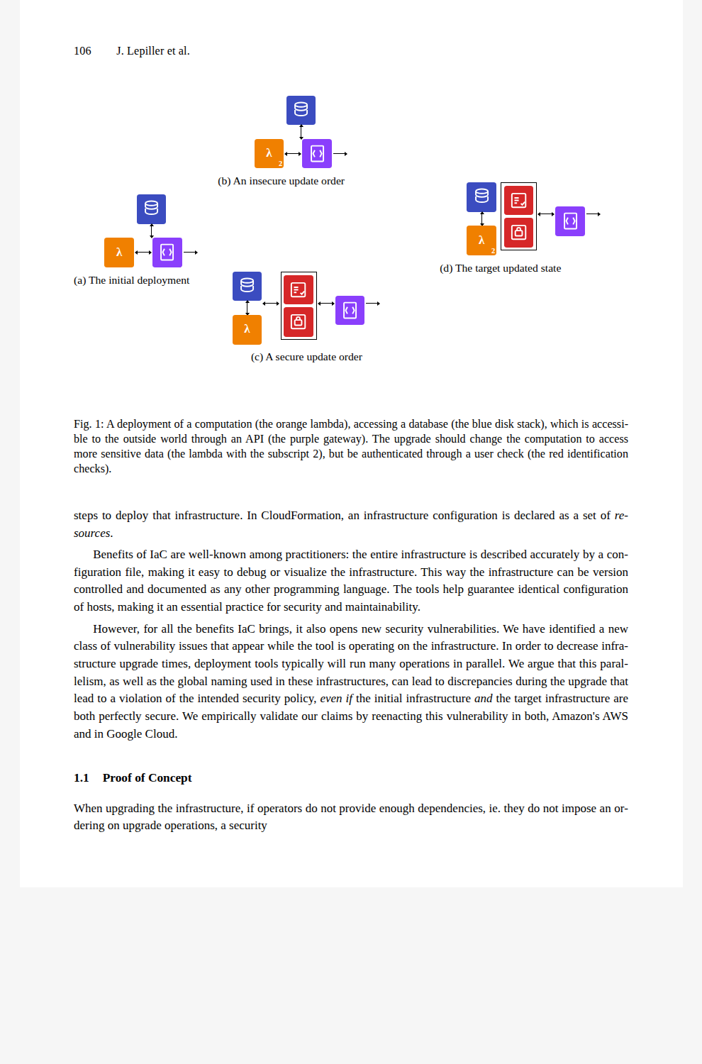106 J. Lepiller et al.
λ2
(b) An insecure update order
λ
(a) The initial deployment
λ2
(d) The target updated state
λ
(c) A secure update order
Fig. 1: A deployment of a computation (the orange lambda), accessing a database (the blue disk stack), which is accessible to the outside world through an API (the purple gateway). The upgrade should change the computation to access more sensitive data (the lambda with the subscript 2), but be authenticated through a user check (the red identification checks).
steps to deploy that infrastructure. In CloudFormation, an infrastructure configuration is declared as a set of resources.
Benefits of IaC are well-known among practitioners: the entire infrastructure is described accurately by a configuration file, making it easy to debug or visualize the infrastructure. This way the infrastructure can be version controlled and documented as any other programming language. The tools help guarantee identical configuration of hosts, making it an essential practice for security and maintainability.
However, for all the benefits IaC brings, it also opens new security vulnerabilities. We have identified a new class of vulnerability issues that appear while the tool is operating on the infrastructure. In order to decrease infrastructure upgrade times, deployment tools typically will run many operations in parallel. We argue that this parallelism, as well as the global naming used in these infrastructures, can lead to discrepancies during the upgrade that lead to a violation of the intended security policy, even if the initial infrastructure and the target infrastructure are both perfectly secure. We empirically validate our claims by reenacting this vulnerability in both, Amazon's AWS and in Google Cloud.
1.1 Proof of Concept
When upgrading the infrastructure, if operators do not provide enough dependencies, ie. they do not impose an ordering on upgrade operations, a security